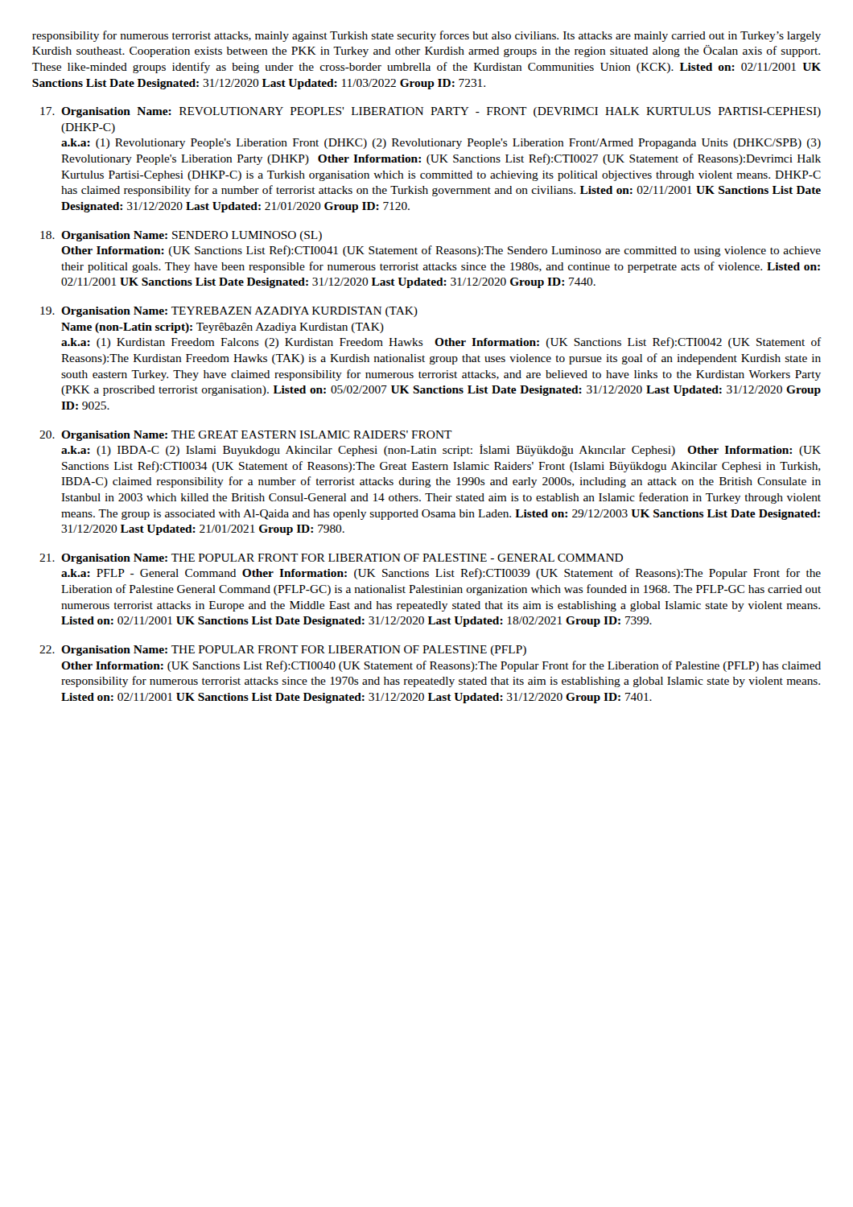responsibility for numerous terrorist attacks, mainly against Turkish state security forces but also civilians. Its attacks are mainly carried out in Turkey’s largely Kurdish southeast. Cooperation exists between the PKK in Turkey and other Kurdish armed groups in the region situated along the Öcalan axis of support. These like-minded groups identify as being under the cross-border umbrella of the Kurdistan Communities Union (KCK). Listed on: 02/11/2001 UK Sanctions List Date Designated: 31/12/2020 Last Updated: 11/03/2022 Group ID: 7231.
Organisation Name: REVOLUTIONARY PEOPLES' LIBERATION PARTY - FRONT (DEVRIMCI HALK KURTULUS PARTISI-CEPHESI) (DHKP-C)
a.k.a: (1) Revolutionary People's Liberation Front (DHKC) (2) Revolutionary People's Liberation Front/Armed Propaganda Units (DHKC/SPB) (3) Revolutionary People's Liberation Party (DHKP) Other Information: (UK Sanctions List Ref):CTI0027 (UK Statement of Reasons):Devrimci Halk Kurtulus Partisi-Cephesi (DHKP-C) is a Turkish organisation which is committed to achieving its political objectives through violent means. DHKP-C has claimed responsibility for a number of terrorist attacks on the Turkish government and on civilians. Listed on: 02/11/2001 UK Sanctions List Date Designated: 31/12/2020 Last Updated: 21/01/2020 Group ID: 7120.
Organisation Name: SENDERO LUMINOSO (SL)
Other Information: (UK Sanctions List Ref):CTI0041 (UK Statement of Reasons):The Sendero Luminoso are committed to using violence to achieve their political goals. They have been responsible for numerous terrorist attacks since the 1980s, and continue to perpetrate acts of violence. Listed on: 02/11/2001 UK Sanctions List Date Designated: 31/12/2020 Last Updated: 31/12/2020 Group ID: 7440.
Organisation Name: TEYREBAZEN AZADIYA KURDISTAN (TAK)
Name (non-Latin script): Teyrêbazên Azadiya Kurdistan (TAK)
a.k.a: (1) Kurdistan Freedom Falcons (2) Kurdistan Freedom Hawks Other Information: (UK Sanctions List Ref):CTI0042 (UK Statement of Reasons):The Kurdistan Freedom Hawks (TAK) is a Kurdish nationalist group that uses violence to pursue its goal of an independent Kurdish state in south eastern Turkey. They have claimed responsibility for numerous terrorist attacks, and are believed to have links to the Kurdistan Workers Party (PKK a proscribed terrorist organisation). Listed on: 05/02/2007 UK Sanctions List Date Designated: 31/12/2020 Last Updated: 31/12/2020 Group ID: 9025.
Organisation Name: THE GREAT EASTERN ISLAMIC RAIDERS' FRONT
a.k.a: (1) IBDA-C (2) Islami Buyukdogu Akincilar Cephesi (non-Latin script: İslami Büyükdoğu Akıncılar Cephesi) Other Information: (UK Sanctions List Ref):CTI0034 (UK Statement of Reasons):The Great Eastern Islamic Raiders' Front (Islami Büyükdogu Akincilar Cephesi in Turkish, IBDA-C) claimed responsibility for a number of terrorist attacks during the 1990s and early 2000s, including an attack on the British Consulate in Istanbul in 2003 which killed the British Consul-General and 14 others. Their stated aim is to establish an Islamic federation in Turkey through violent means. The group is associated with Al-Qaida and has openly supported Osama bin Laden. Listed on: 29/12/2003 UK Sanctions List Date Designated: 31/12/2020 Last Updated: 21/01/2021 Group ID: 7980.
Organisation Name: THE POPULAR FRONT FOR LIBERATION OF PALESTINE - GENERAL COMMAND
a.k.a: PFLP - General Command Other Information: (UK Sanctions List Ref):CTI0039 (UK Statement of Reasons):The Popular Front for the Liberation of Palestine General Command (PFLP-GC) is a nationalist Palestinian organization which was founded in 1968. The PFLP-GC has carried out numerous terrorist attacks in Europe and the Middle East and has repeatedly stated that its aim is establishing a global Islamic state by violent means. Listed on: 02/11/2001 UK Sanctions List Date Designated: 31/12/2020 Last Updated: 18/02/2021 Group ID: 7399.
Organisation Name: THE POPULAR FRONT FOR LIBERATION OF PALESTINE (PFLP)
Other Information: (UK Sanctions List Ref):CTI0040 (UK Statement of Reasons):The Popular Front for the Liberation of Palestine (PFLP) has claimed responsibility for numerous terrorist attacks since the 1970s and has repeatedly stated that its aim is establishing a global Islamic state by violent means. Listed on: 02/11/2001 UK Sanctions List Date Designated: 31/12/2020 Last Updated: 31/12/2020 Group ID: 7401.